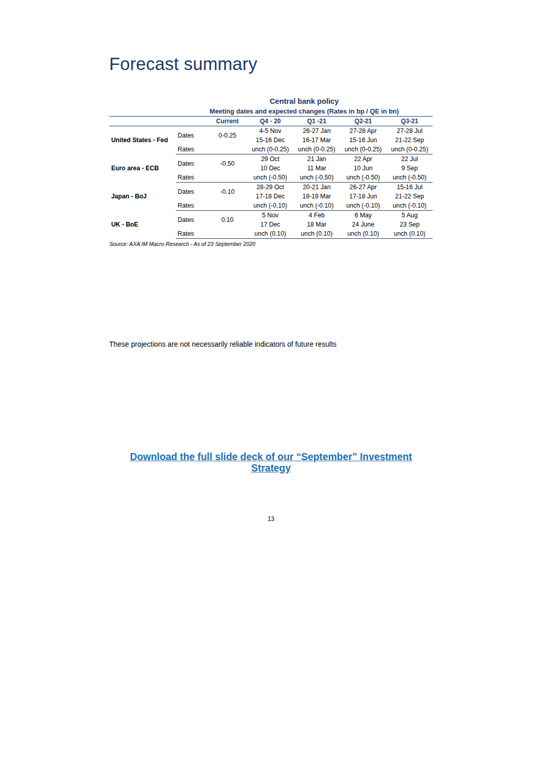Forecast summary
| | Central bank policy |
| | Meeting dates and expected changes (Rates in bp / QE in bn) |
| | | Current | Q4 - 20 | Q1 -21 | Q2-21 | Q3-21 |
| United States - Fed | Dates | 0-0.25 | 4-5 Nov | 26-27 Jan | 27-28 Apr | 27-28 Jul |
| 15-16 Dec | 16-17 Mar | 15-16 Jun | 21-22 Sep |
| Rates | | unch (0-0.25) | unch (0-0.25) | unch (0-0.25) | unch (0-0.25) |
| Euro area - ECB | Dates | -0.50 | 29 Oct | 21 Jan | 22 Apr | 22 Jul |
| 10 Dec | 11 Mar | 10 Jun | 9 Sep |
| Rates | | unch (-0.50) | unch (-0.50) | unch (-0.50) | unch (-0.50) |
| Japan - BoJ | Dates | -0.10 | 28-29 Oct | 20-21 Jan | 26-27 Apr | 15-16 Jul |
| 17-18 Dec | 18-19 Mar | 17-18 Jun | 21-22 Sep |
| Rates | | unch (-0.10) | unch (-0.10) | unch (-0.10) | unch (-0.10) |
| UK - BoE | Dates | 0.10 | 5 Nov | 4 Feb | 6 May | 5 Aug |
| 17 Dec | 18 Mar | 24 June | 23 Sep |
| Rates | | unch (0.10) | unch (0.10) | unch (0.10) | unch (0.10) |
Source: AXA IM Macro Research - As of 23 September 2020
These projections are not necessarily reliable indicators of future results
Download the full slide deck of our “September” Investment Strategy
13